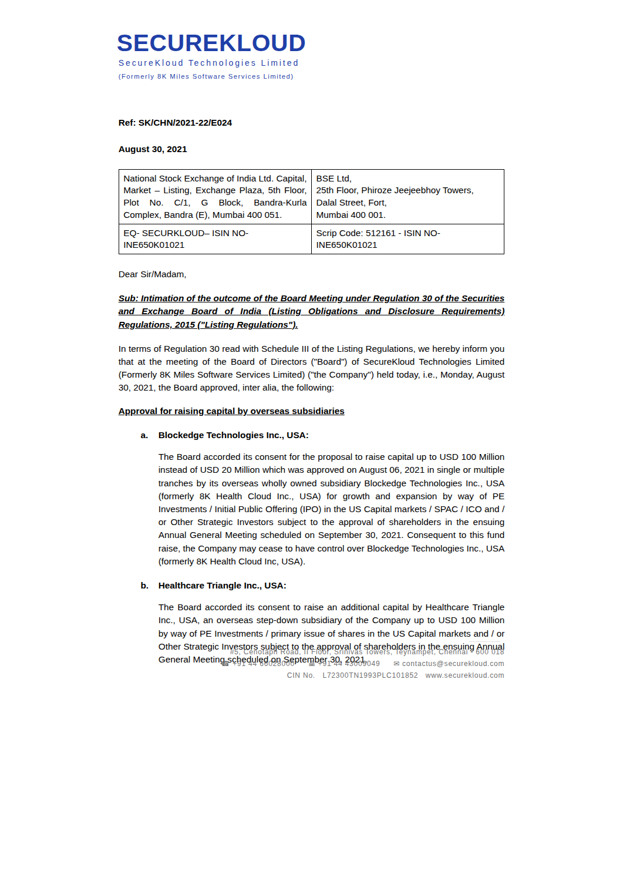SECUREKLOUD
SecureKloud Technologies Limited
(Formerly 8K Miles Software Services Limited)
Ref: SK/CHN/2021-22/E024
August 30, 2021
| National Stock Exchange of India Ltd. Capital, Market – Listing, Exchange Plaza, 5th Floor, Plot No. C/1, G Block, Bandra-Kurla Complex, Bandra (E), Mumbai 400 051. | BSE Ltd, 25th Floor, Phiroze Jeejeebhoy Towers, Dalal Street, Fort, Mumbai 400 001. |
| EQ- SECURKLOUD– ISIN NO- INE650K01021 | Scrip Code: 512161 - ISIN NO-INE650K01021 |
Dear Sir/Madam,
Sub: Intimation of the outcome of the Board Meeting under Regulation 30 of the Securities and Exchange Board of India (Listing Obligations and Disclosure Requirements) Regulations, 2015 ("Listing Regulations").
In terms of Regulation 30 read with Schedule III of the Listing Regulations, we hereby inform you that at the meeting of the Board of Directors ("Board") of SecureKloud Technologies Limited (Formerly 8K Miles Software Services Limited) ("the Company") held today, i.e., Monday, August 30, 2021, the Board approved, inter alia, the following:
Approval for raising capital by overseas subsidiaries
a. Blockedge Technologies Inc., USA:
The Board accorded its consent for the proposal to raise capital up to USD 100 Million instead of USD 20 Million which was approved on August 06, 2021 in single or multiple tranches by its overseas wholly owned subsidiary Blockedge Technologies Inc., USA (formerly 8K Health Cloud Inc., USA) for growth and expansion by way of PE Investments / Initial Public Offering (IPO) in the US Capital markets / SPAC / ICO and / or Other Strategic Investors subject to the approval of shareholders in the ensuing Annual General Meeting scheduled on September 30, 2021. Consequent to this fund raise, the Company may cease to have control over Blockedge Technologies Inc., USA (formerly 8K Health Cloud Inc, USA).
b. Healthcare Triangle Inc., USA:
The Board accorded its consent to raise an additional capital by Healthcare Triangle Inc., USA, an overseas step-down subsidiary of the Company up to USD 100 Million by way of PE Investments / primary issue of shares in the US Capital markets and / or Other Strategic Investors subject to the approval of shareholders in the ensuing Annual General Meeting scheduled on September 30, 2021.
#5, Cenotaph Road, II Floor, Srinivas Towers, Teynampet, Chennai - 600 018
☎ +91 44 66028000 🖶 +91 44 43009049 ✉ contactus@securekloud.com
CIN No. L72300TN1993PLC101852 www.securekloud.com